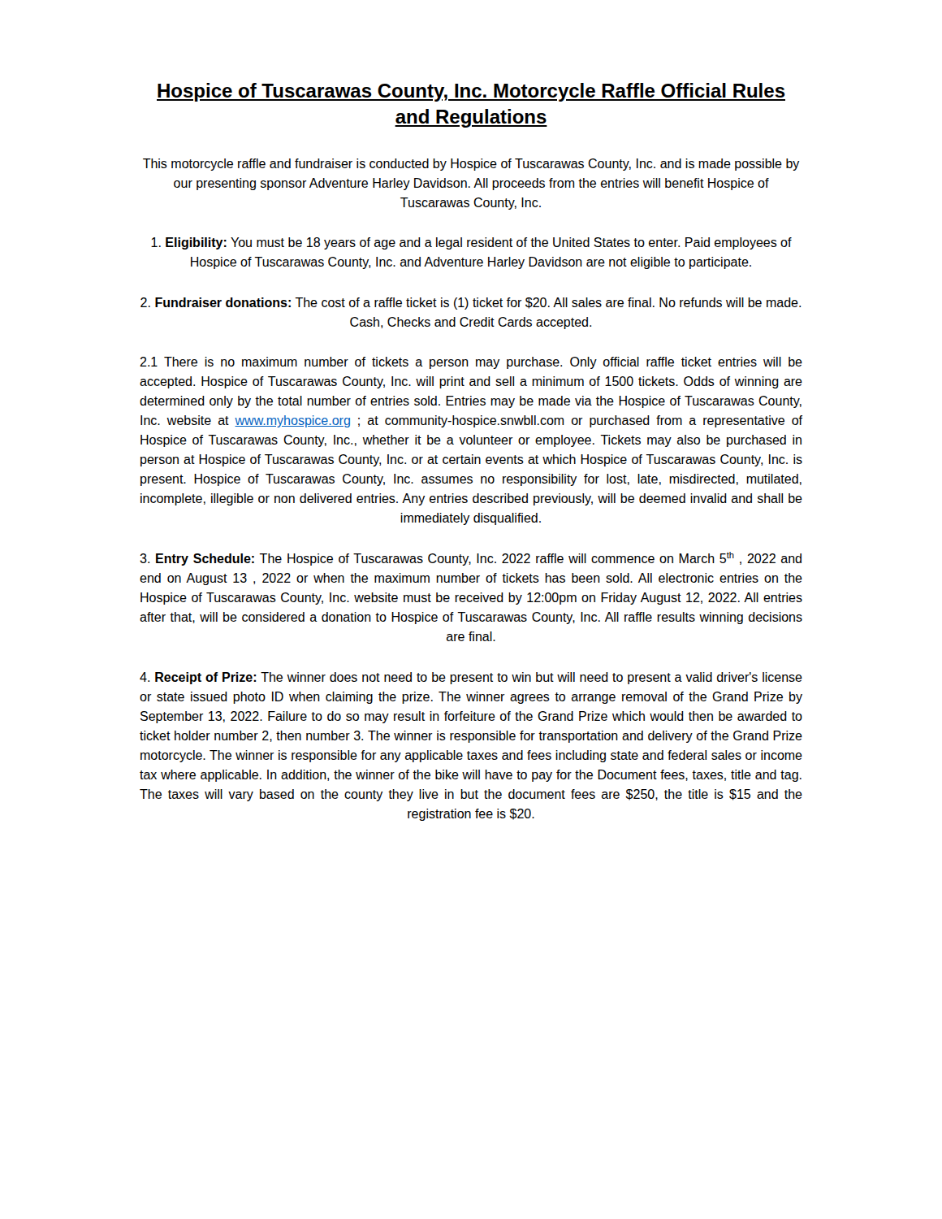Hospice of Tuscarawas County, Inc. Motorcycle Raffle Official Rules and Regulations
This motorcycle raffle and fundraiser is conducted by Hospice of Tuscarawas County, Inc. and is made possible by our presenting sponsor Adventure Harley Davidson. All proceeds from the entries will benefit Hospice of Tuscarawas County, Inc.
1. Eligibility: You must be 18 years of age and a legal resident of the United States to enter. Paid employees of Hospice of Tuscarawas County, Inc. and Adventure Harley Davidson are not eligible to participate.
2. Fundraiser donations: The cost of a raffle ticket is (1) ticket for $20. All sales are final. No refunds will be made. Cash, Checks and Credit Cards accepted.
2.1 There is no maximum number of tickets a person may purchase. Only official raffle ticket entries will be accepted. Hospice of Tuscarawas County, Inc. will print and sell a minimum of 1500 tickets. Odds of winning are determined only by the total number of entries sold. Entries may be made via the Hospice of Tuscarawas County, Inc. website at www.myhospice.org ; at community-hospice.snwbll.com or purchased from a representative of Hospice of Tuscarawas County, Inc., whether it be a volunteer or employee. Tickets may also be purchased in person at Hospice of Tuscarawas County, Inc. or at certain events at which Hospice of Tuscarawas County, Inc. is present. Hospice of Tuscarawas County, Inc. assumes no responsibility for lost, late, misdirected, mutilated, incomplete, illegible or non delivered entries. Any entries described previously, will be deemed invalid and shall be immediately disqualified.
3. Entry Schedule: The Hospice of Tuscarawas County, Inc. 2022 raffle will commence on March 5th , 2022 and end on August 13 , 2022 or when the maximum number of tickets has been sold. All electronic entries on the Hospice of Tuscarawas County, Inc. website must be received by 12:00pm on Friday August 12, 2022. All entries after that, will be considered a donation to Hospice of Tuscarawas County, Inc. All raffle results winning decisions are final.
4. Receipt of Prize: The winner does not need to be present to win but will need to present a valid driver's license or state issued photo ID when claiming the prize. The winner agrees to arrange removal of the Grand Prize by September 13, 2022. Failure to do so may result in forfeiture of the Grand Prize which would then be awarded to ticket holder number 2, then number 3. The winner is responsible for transportation and delivery of the Grand Prize motorcycle. The winner is responsible for any applicable taxes and fees including state and federal sales or income tax where applicable. In addition, the winner of the bike will have to pay for the Document fees, taxes, title and tag. The taxes will vary based on the county they live in but the document fees are $250, the title is $15 and the registration fee is $20.